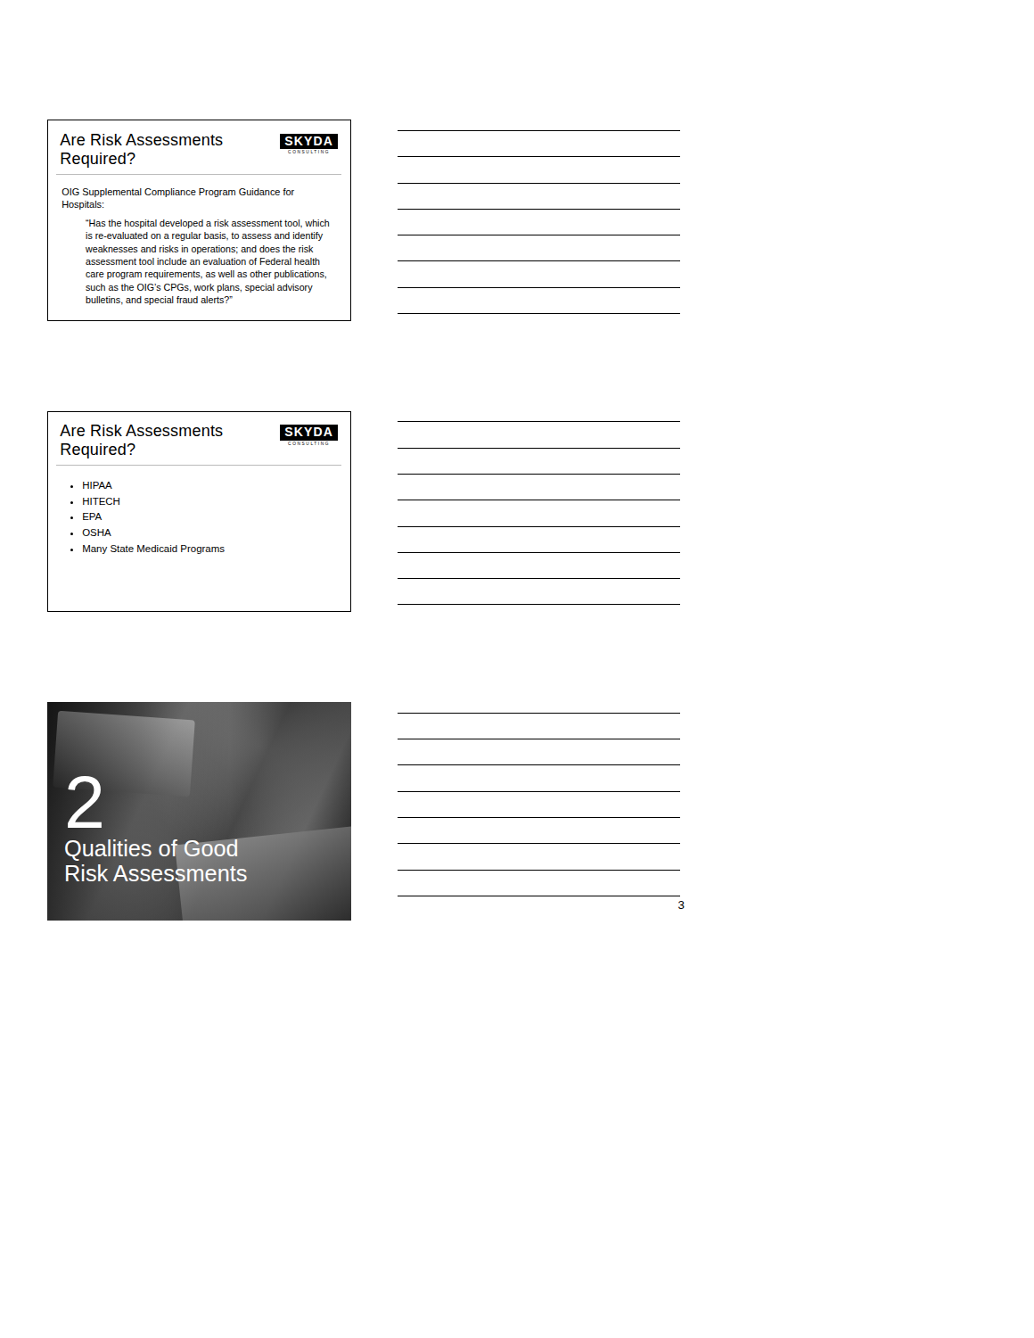Are Risk Assessments
Required?
SKYDA
CONSULTING
OIG Supplemental Compliance Program Guidance for Hospitals:
“Has the hospital developed a risk assessment tool, which is re-evaluated on a regular basis, to assess and identify weaknesses and risks in operations; and does the risk assessment tool include an evaluation of Federal health care program requirements, as well as other publications, such as the OIG’s CPGs, work plans, special advisory bulletins, and special fraud alerts?”
Are Risk Assessments
Required?
SKYDA
CONSULTING
HIPAA
HITECH
EPA
OSHA
Many State Medicaid Programs
2
Qualities of Good
Risk Assessments
3